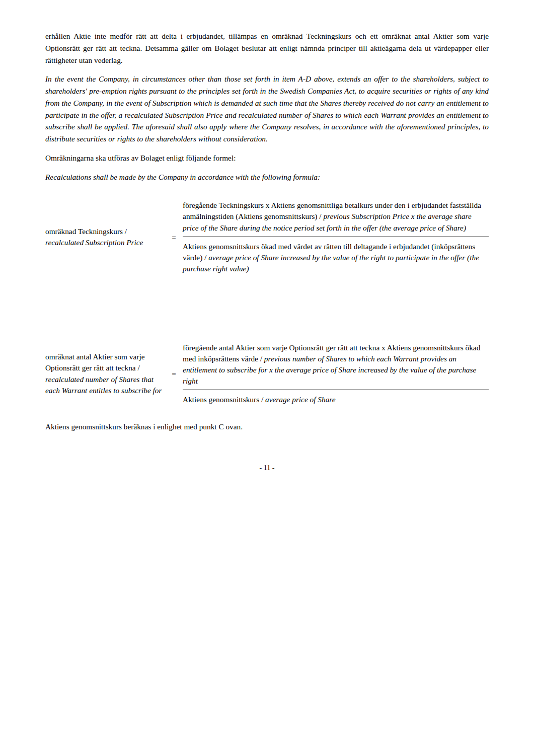erhållen Aktie inte medför rätt att delta i erbjudandet, tillämpas en omräknad Teckningskurs och ett omräknat antal Aktier som varje Optionsrätt ger rätt att teckna. Detsamma gäller om Bolaget beslutar att enligt nämnda principer till aktieägarna dela ut värdepapper eller rättigheter utan vederlag.
In the event the Company, in circumstances other than those set forth in item A-D above, extends an offer to the shareholders, subject to shareholders' pre-emption rights pursuant to the principles set forth in the Swedish Companies Act, to acquire securities or rights of any kind from the Company, in the event of Subscription which is demanded at such time that the Shares thereby received do not carry an entitlement to participate in the offer, a recalculated Subscription Price and recalculated number of Shares to which each Warrant provides an entitlement to subscribe shall be applied. The aforesaid shall also apply where the Company resolves, in accordance with the aforementioned principles, to distribute securities or rights to the shareholders without consideration.
Omräkningarna ska utföras av Bolaget enligt följande formel:
Recalculations shall be made by the Company in accordance with the following formula:
| omräknad Teckningskurs / recalculated Subscription Price | = | föregående Teckningskurs x Aktiens genomsnittliga betalkurs under den i erbjudandet fastställda anmälningstiden (Aktiens genomsnittskurs) / previous Subscription Price x the average share price of the Share during the notice period set forth in the offer (the average price of Share) Aktiens genomsnittskurs ökad med värdet av rätten till deltagande i erbjudandet (inköpsrättens värde) / average price of Share increased by the value of the right to participate in the offer (the purchase right value) |
| omräknat antal Aktier som varje Optionsrätt ger rätt att teckna / recalculated number of Shares that each Warrant entitles to subscribe for | = | föregående antal Aktier som varje Optionsrätt ger rätt att teckna x Aktiens genomsnittskurs ökad med inköpsrättens värde / previous number of Shares to which each Warrant provides an entitlement to subscribe for x the average price of Share increased by the value of the purchase right Aktiens genomsnittskurs / average price of Share |
Aktiens genomsnittskurs beräknas i enlighet med punkt C ovan.
- 11 -